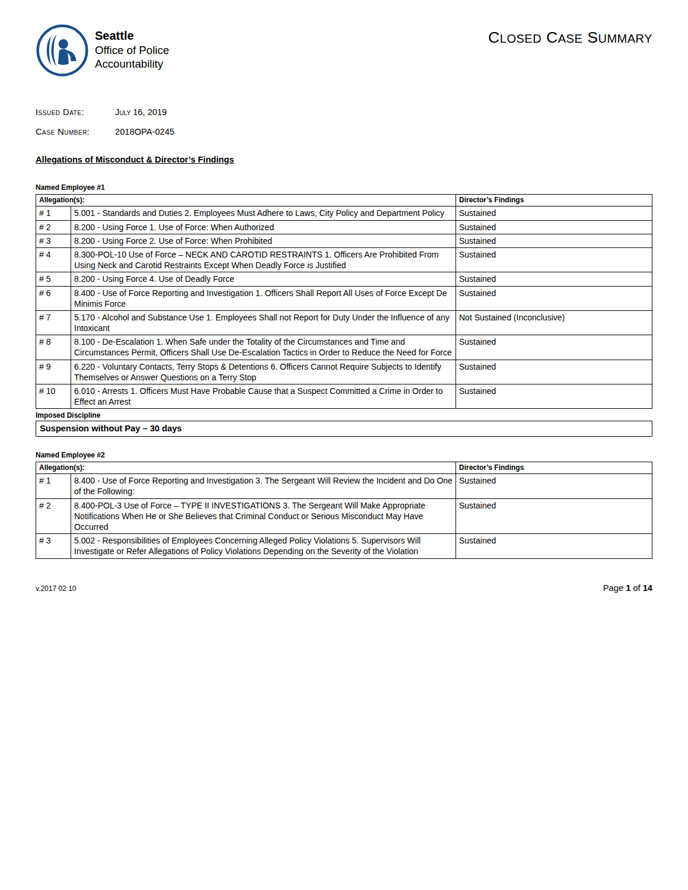Seattle
Office of Police
Accountability
CLOSED CASE SUMMARY
Issued Date: July 16, 2019
Case Number: 2018OPA-0245
Allegations of Misconduct & Director’s Findings
Named Employee #1
| Allegation(s): | Director’s Findings |
| --- | --- |
| # 1 | 5.001 - Standards and Duties 2. Employees Must Adhere to Laws, City Policy and Department Policy | Sustained |
| # 2 | 8.200 - Using Force 1. Use of Force: When Authorized | Sustained |
| # 3 | 8.200 - Using Force 2. Use of Force: When Prohibited | Sustained |
| # 4 | 8.300-POL-10 Use of Force – NECK AND CAROTID RESTRAINTS 1. Officers Are Prohibited From Using Neck and Carotid Restraints Except When Deadly Force is Justified | Sustained |
| # 5 | 8.200 - Using Force 4. Use of Deadly Force | Sustained |
| # 6 | 8.400 - Use of Force Reporting and Investigation 1. Officers Shall Report All Uses of Force Except De Minimis Force | Sustained |
| # 7 | 5.170 - Alcohol and Substance Use 1. Employees Shall not Report for Duty Under the Influence of any Intoxicant | Not Sustained (Inconclusive) |
| # 8 | 8.100 - De-Escalation 1. When Safe under the Totality of the Circumstances and Time and Circumstances Permit, Officers Shall Use De-Escalation Tactics in Order to Reduce the Need for Force | Sustained |
| # 9 | 6.220 - Voluntary Contacts, Terry Stops & Detentions 6. Officers Cannot Require Subjects to Identify Themselves or Answer Questions on a Terry Stop | Sustained |
| # 10 | 6.010 - Arrests 1. Officers Must Have Probable Cause that a Suspect Committed a Crime in Order to Effect an Arrest | Sustained |
Imposed Discipline
Suspension without Pay – 30 days
Named Employee #2
| Allegation(s): | Director’s Findings |
| --- | --- |
| # 1 | 8.400 - Use of Force Reporting and Investigation 3. The Sergeant Will Review the Incident and Do One of the Following: | Sustained |
| # 2 | 8.400-POL-3 Use of Force – TYPE II INVESTIGATIONS 3. The Sergeant Will Make Appropriate Notifications When He or She Believes that Criminal Conduct or Serious Misconduct May Have Occurred | Sustained |
| # 3 | 5.002 - Responsibilities of Employees Concerning Alleged Policy Violations 5. Supervisors Will Investigate or Refer Allegations of Policy Violations Depending on the Severity of the Violation | Sustained |
v.2017 02 10
Page 1 of 14